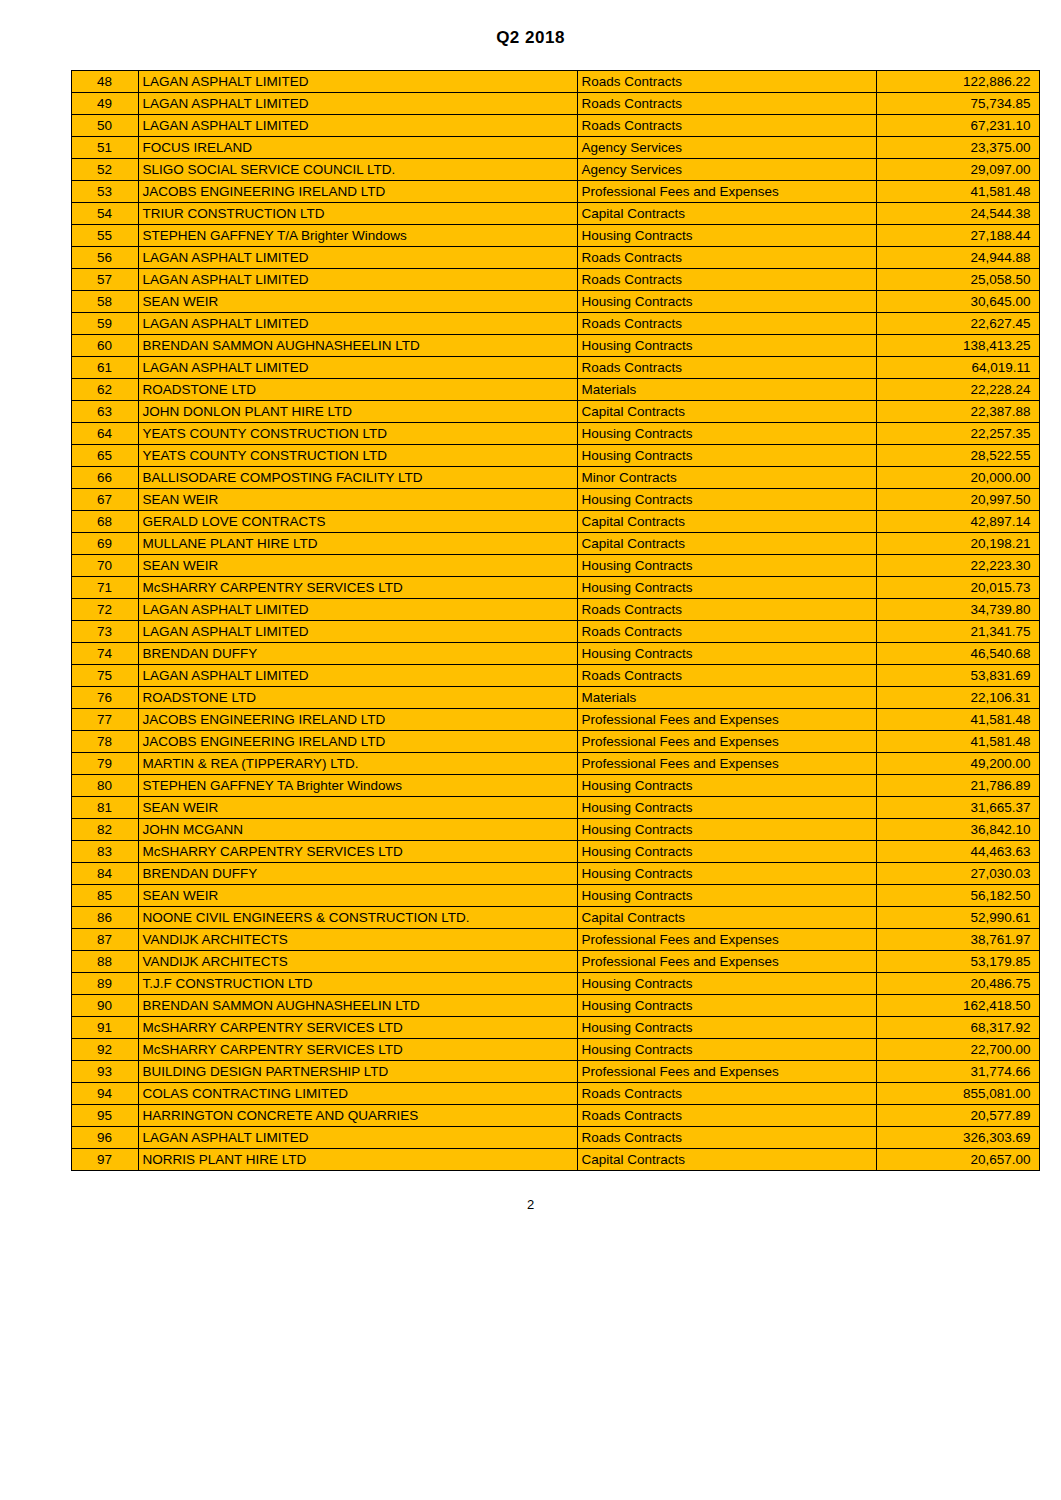Q2 2018
| 48 | LAGAN ASPHALT LIMITED | Roads Contracts | 122,886.22 |
| 49 | LAGAN ASPHALT LIMITED | Roads Contracts | 75,734.85 |
| 50 | LAGAN ASPHALT LIMITED | Roads Contracts | 67,231.10 |
| 51 | FOCUS IRELAND | Agency Services | 23,375.00 |
| 52 | SLIGO SOCIAL SERVICE COUNCIL LTD. | Agency Services | 29,097.00 |
| 53 | JACOBS ENGINEERING IRELAND LTD | Professional Fees and Expenses | 41,581.48 |
| 54 | TRIUR CONSTRUCTION LTD | Capital Contracts | 24,544.38 |
| 55 | STEPHEN GAFFNEY T/A Brighter Windows | Housing Contracts | 27,188.44 |
| 56 | LAGAN ASPHALT LIMITED | Roads Contracts | 24,944.88 |
| 57 | LAGAN ASPHALT LIMITED | Roads Contracts | 25,058.50 |
| 58 | SEAN WEIR | Housing Contracts | 30,645.00 |
| 59 | LAGAN ASPHALT LIMITED | Roads Contracts | 22,627.45 |
| 60 | BRENDAN SAMMON AUGHNASHEELIN LTD | Housing Contracts | 138,413.25 |
| 61 | LAGAN ASPHALT LIMITED | Roads Contracts | 64,019.11 |
| 62 | ROADSTONE LTD | Materials | 22,228.24 |
| 63 | JOHN DONLON PLANT HIRE LTD | Capital Contracts | 22,387.88 |
| 64 | YEATS COUNTY CONSTRUCTION LTD | Housing Contracts | 22,257.35 |
| 65 | YEATS COUNTY CONSTRUCTION LTD | Housing Contracts | 28,522.55 |
| 66 | BALLISODARE COMPOSTING FACILITY LTD | Minor Contracts | 20,000.00 |
| 67 | SEAN WEIR | Housing Contracts | 20,997.50 |
| 68 | GERALD LOVE CONTRACTS | Capital Contracts | 42,897.14 |
| 69 | MULLANE PLANT HIRE LTD | Capital Contracts | 20,198.21 |
| 70 | SEAN WEIR | Housing Contracts | 22,223.30 |
| 71 | McSHARRY CARPENTRY SERVICES LTD | Housing Contracts | 20,015.73 |
| 72 | LAGAN ASPHALT LIMITED | Roads Contracts | 34,739.80 |
| 73 | LAGAN ASPHALT LIMITED | Roads Contracts | 21,341.75 |
| 74 | BRENDAN DUFFY | Housing Contracts | 46,540.68 |
| 75 | LAGAN ASPHALT LIMITED | Roads Contracts | 53,831.69 |
| 76 | ROADSTONE LTD | Materials | 22,106.31 |
| 77 | JACOBS ENGINEERING IRELAND LTD | Professional Fees and Expenses | 41,581.48 |
| 78 | JACOBS ENGINEERING IRELAND LTD | Professional Fees and Expenses | 41,581.48 |
| 79 | MARTIN & REA (TIPPERARY) LTD. | Professional Fees and Expenses | 49,200.00 |
| 80 | STEPHEN GAFFNEY TA Brighter Windows | Housing Contracts | 21,786.89 |
| 81 | SEAN WEIR | Housing Contracts | 31,665.37 |
| 82 | JOHN MCGANN | Housing Contracts | 36,842.10 |
| 83 | McSHARRY CARPENTRY SERVICES LTD | Housing Contracts | 44,463.63 |
| 84 | BRENDAN DUFFY | Housing Contracts | 27,030.03 |
| 85 | SEAN WEIR | Housing Contracts | 56,182.50 |
| 86 | NOONE CIVIL ENGINEERS & CONSTRUCTION LTD. | Capital Contracts | 52,990.61 |
| 87 | VANDIJK ARCHITECTS | Professional Fees and Expenses | 38,761.97 |
| 88 | VANDIJK ARCHITECTS | Professional Fees and Expenses | 53,179.85 |
| 89 | T.J.F CONSTRUCTION LTD | Housing Contracts | 20,486.75 |
| 90 | BRENDAN SAMMON AUGHNASHEELIN LTD | Housing Contracts | 162,418.50 |
| 91 | McSHARRY CARPENTRY SERVICES LTD | Housing Contracts | 68,317.92 |
| 92 | McSHARRY CARPENTRY SERVICES LTD | Housing Contracts | 22,700.00 |
| 93 | BUILDING DESIGN PARTNERSHIP LTD | Professional Fees and Expenses | 31,774.66 |
| 94 | COLAS CONTRACTING LIMITED | Roads Contracts | 855,081.00 |
| 95 | HARRINGTON CONCRETE AND QUARRIES | Roads Contracts | 20,577.89 |
| 96 | LAGAN ASPHALT LIMITED | Roads Contracts | 326,303.69 |
| 97 | NORRIS PLANT HIRE LTD | Capital Contracts | 20,657.00 |
2